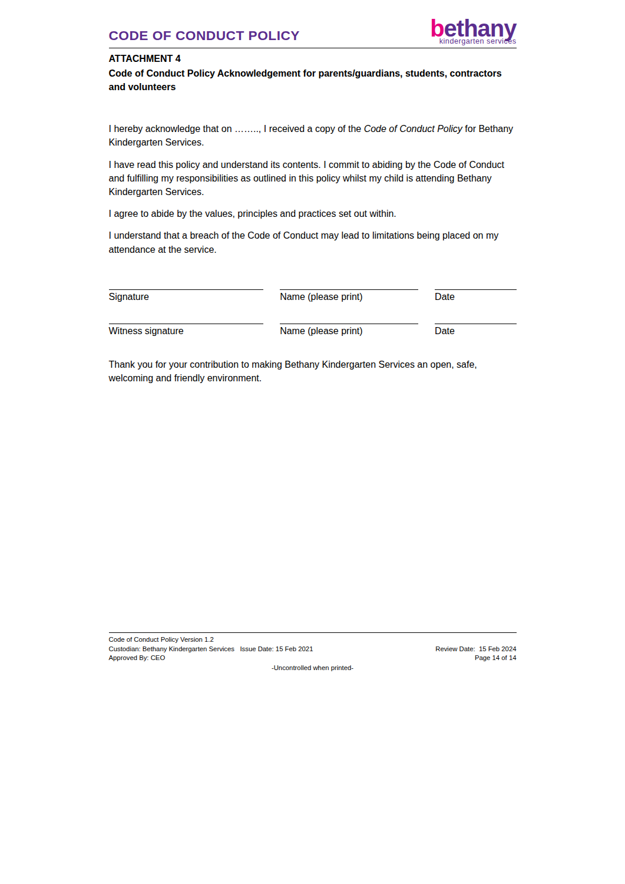CODE OF CONDUCT POLICY
bethany
kindergarten services
ATTACHMENT 4
Code of Conduct Policy Acknowledgement for parents/guardians, students, contractors and volunteers
I hereby acknowledge that on …….., I received a copy of the Code of Conduct Policy for Bethany Kindergarten Services.
I have read this policy and understand its contents. I commit to abiding by the Code of Conduct and fulfilling my responsibilities as outlined in this policy whilst my child is attending Bethany Kindergarten Services.
I agree to abide by the values, principles and practices set out within.
I understand that a breach of the Code of Conduct may lead to limitations being placed on my attendance at the service.
| Signature | | Name (please print) | | Date |
| Witness signature | | Name (please print) | | Date |
Thank you for your contribution to making Bethany Kindergarten Services an open, safe, welcoming and friendly environment.
Code of Conduct Policy Version 1.2
Custodian: Bethany Kindergarten Services Issue Date: 15 Feb 2021 Review Date: 15 Feb 2024
Approved By: CEO Page 14 of 14
-Uncontrolled when printed-